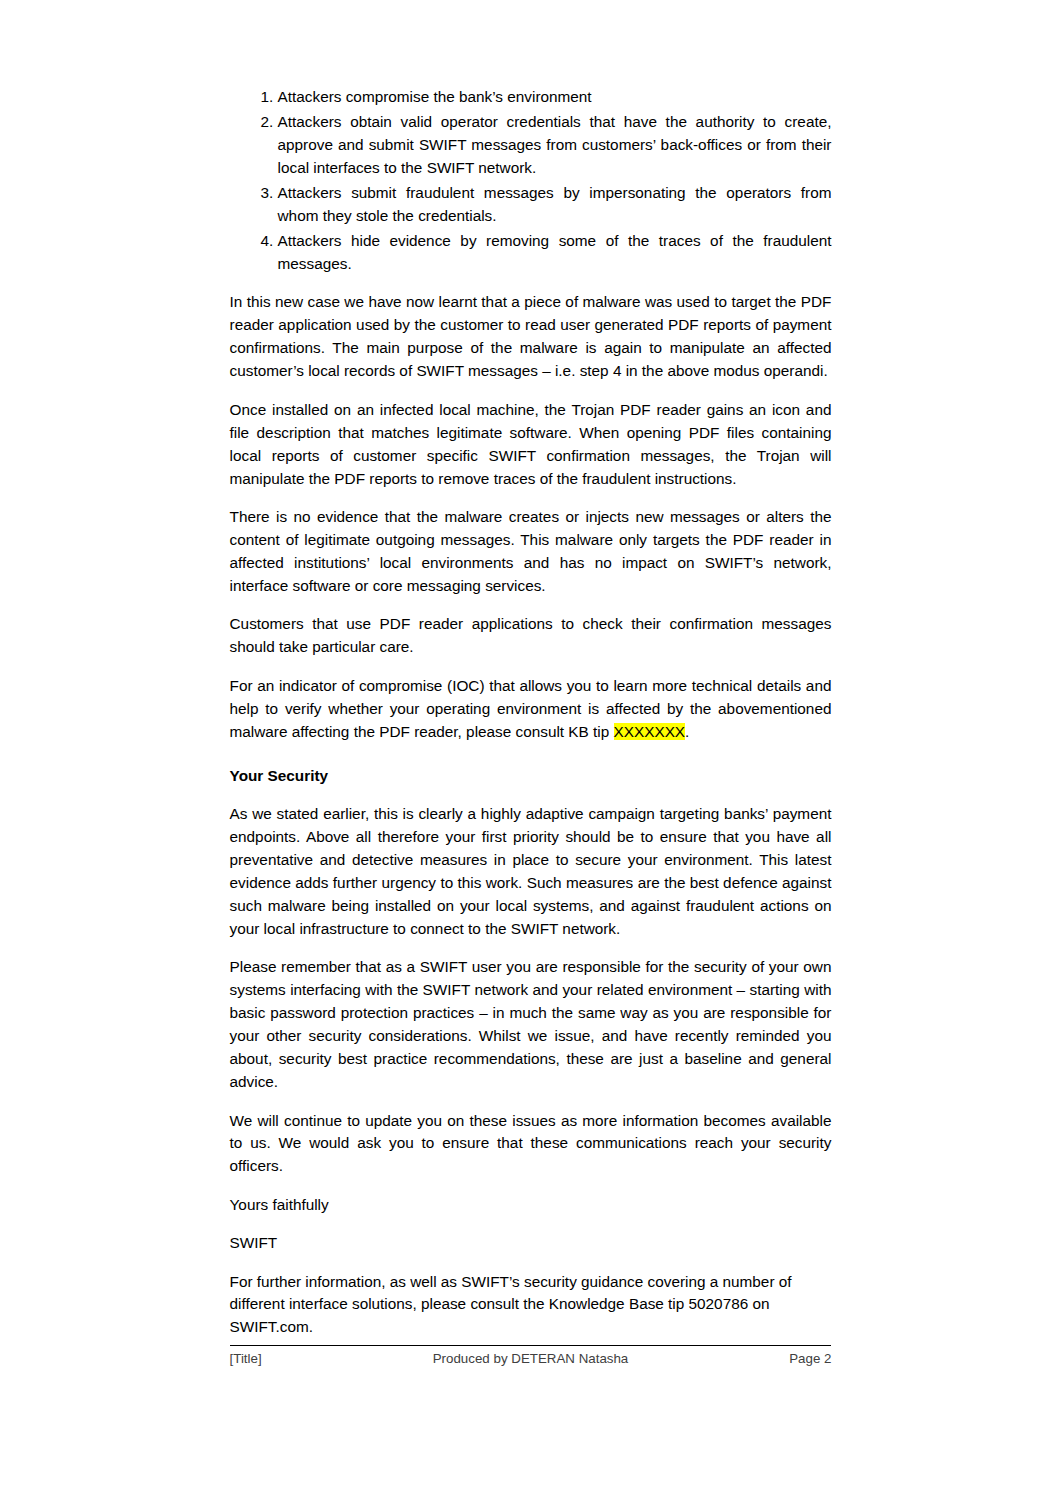Attackers compromise the bank’s environment
Attackers obtain valid operator credentials that have the authority to create, approve and submit SWIFT messages from customers’ back-offices or from their local interfaces to the SWIFT network.
Attackers submit fraudulent messages by impersonating the operators from whom they stole the credentials.
Attackers hide evidence by removing some of the traces of the fraudulent messages.
In this new case we have now learnt that a piece of malware was used to target the PDF reader application used by the customer to read user generated PDF reports of payment confirmations. The main purpose of the malware is again to manipulate an affected customer’s local records of SWIFT messages – i.e. step 4 in the above modus operandi.
Once installed on an infected local machine, the Trojan PDF reader gains an icon and file description that matches legitimate software. When opening PDF files containing local reports of customer specific SWIFT confirmation messages, the Trojan will manipulate the PDF reports to remove traces of the fraudulent instructions.
There is no evidence that the malware creates or injects new messages or alters the content of legitimate outgoing messages. This malware only targets the PDF reader in affected institutions’ local environments and has no impact on SWIFT’s network, interface software or core messaging services.
Customers that use PDF reader applications to check their confirmation messages should take particular care.
For an indicator of compromise (IOC) that allows you to learn more technical details and help to verify whether your operating environment is affected by the abovementioned malware affecting the PDF reader, please consult KB tip XXXXXXX.
Your Security
As we stated earlier, this is clearly a highly adaptive campaign targeting banks’ payment endpoints. Above all therefore your first priority should be to ensure that you have all preventative and detective measures in place to secure your environment. This latest evidence adds further urgency to this work. Such measures are the best defence against such malware being installed on your local systems, and against fraudulent actions on your local infrastructure to connect to the SWIFT network.
Please remember that as a SWIFT user you are responsible for the security of your own systems interfacing with the SWIFT network and your related environment – starting with basic password protection practices – in much the same way as you are responsible for your other security considerations. Whilst we issue, and have recently reminded you about, security best practice recommendations, these are just a baseline and general advice.
We will continue to update you on these issues as more information becomes available to us. We would ask you to ensure that these communications reach your security officers.
Yours faithfully
SWIFT
For further information, as well as SWIFT’s security guidance covering a number of different interface solutions, please consult the Knowledge Base tip 5020786 on SWIFT.com.
[Title]
Produced by DETERAN Natasha
Page 2